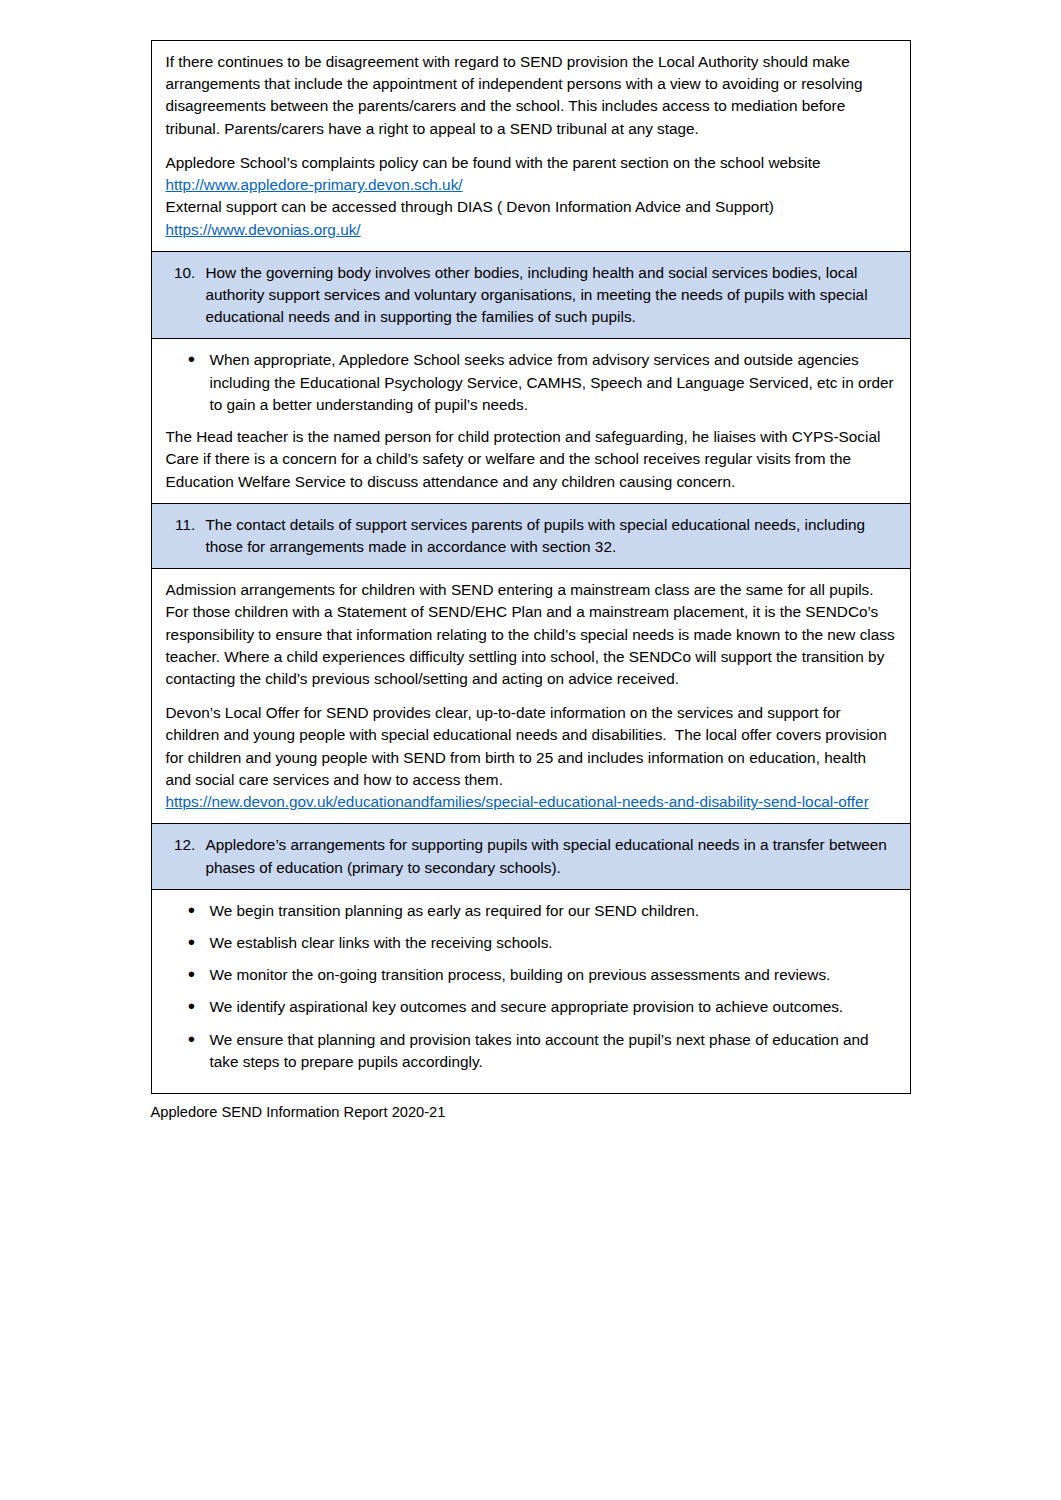If there continues to be disagreement with regard to SEND provision the Local Authority should make arrangements that include the appointment of independent persons with a view to avoiding or resolving disagreements between the parents/carers and the school. This includes access to mediation before tribunal. Parents/carers have a right to appeal to a SEND tribunal at any stage.
Appledore School’s complaints policy can be found with the parent section on the school website
http://www.appledore-primary.devon.sch.uk/
External support can be accessed through DIAS ( Devon Information Advice and Support)
https://www.devonias.org.uk/
How the governing body involves other bodies, including health and social services bodies, local authority support services and voluntary organisations, in meeting the needs of pupils with special educational needs and in supporting the families of such pupils.
When appropriate, Appledore School seeks advice from advisory services and outside agencies including the Educational Psychology Service, CAMHS, Speech and Language Serviced, etc in order to gain a better understanding of pupil’s needs.
The Head teacher is the named person for child protection and safeguarding, he liaises with CYPS-Social Care if there is a concern for a child’s safety or welfare and the school receives regular visits from the Education Welfare Service to discuss attendance and any children causing concern.
The contact details of support services parents of pupils with special educational needs, including those for arrangements made in accordance with section 32.
Admission arrangements for children with SEND entering a mainstream class are the same for all pupils. For those children with a Statement of SEND/EHC Plan and a mainstream placement, it is the SENDCo’s responsibility to ensure that information relating to the child’s special needs is made known to the new class teacher. Where a child experiences difficulty settling into school, the SENDCo will support the transition by contacting the child’s previous school/setting and acting on advice received.
Devon’s Local Offer for SEND provides clear, up-to-date information on the services and support for children and young people with special educational needs and disabilities. The local offer covers provision for children and young people with SEND from birth to 25 and includes information on education, health and social care services and how to access them.
https://new.devon.gov.uk/educationandfamilies/special-educational-needs-and-disability-send-local-offer
Appledore’s arrangements for supporting pupils with special educational needs in a transfer between phases of education (primary to secondary schools).
We begin transition planning as early as required for our SEND children.
We establish clear links with the receiving schools.
We monitor the on-going transition process, building on previous assessments and reviews.
We identify aspirational key outcomes and secure appropriate provision to achieve outcomes.
We ensure that planning and provision takes into account the pupil’s next phase of education and take steps to prepare pupils accordingly.
Appledore SEND Information Report 2020-21